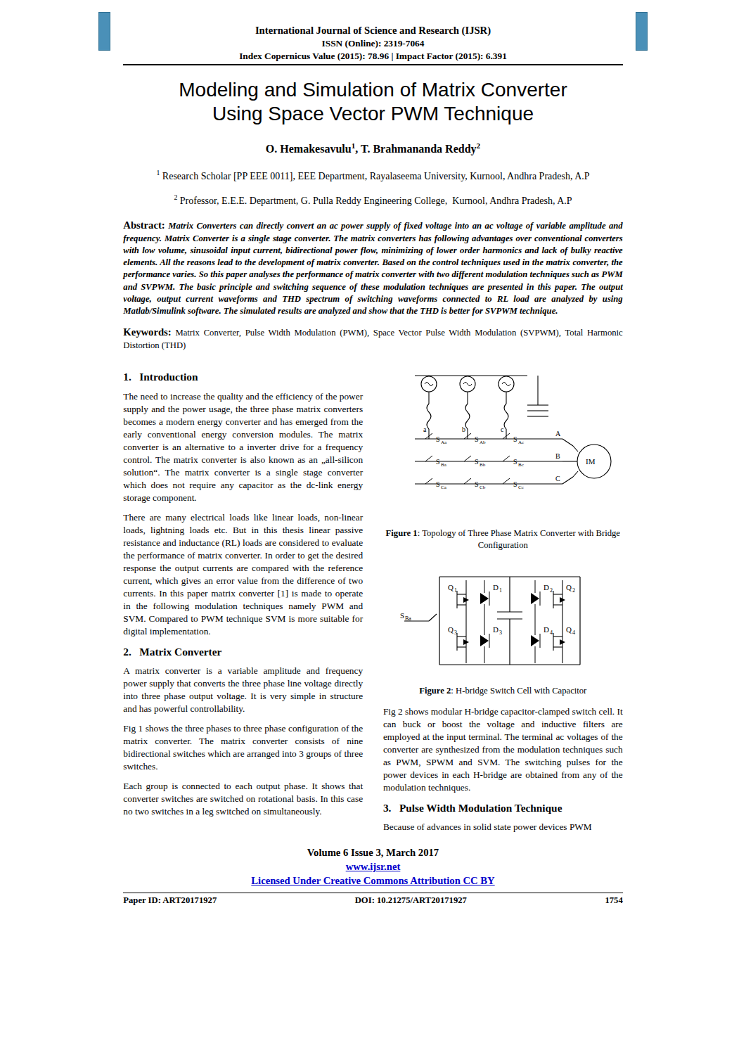International Journal of Science and Research (IJSR)
ISSN (Online): 2319-7064
Index Copernicus Value (2015): 78.96 | Impact Factor (2015): 6.391
Modeling and Simulation of Matrix Converter
Using Space Vector PWM Technique
O. Hemakesavulu1, T. Brahmananda Reddy2
1 Research Scholar [PP EEE 0011], EEE Department, Rayalaseema University, Kurnool, Andhra Pradesh, A.P
2 Professor, E.E.E. Department, G. Pulla Reddy Engineering College, Kurnool, Andhra Pradesh, A.P
Abstract: Matrix Converters can directly convert an ac power supply of fixed voltage into an ac voltage of variable amplitude and frequency. Matrix Converter is a single stage converter. The matrix converters has following advantages over conventional converters with low volume, sinusoidal input current, bidirectional power flow, minimizing of lower order harmonics and lack of bulky reactive elements. All the reasons lead to the development of matrix converter. Based on the control techniques used in the matrix converter, the performance varies. So this paper analyses the performance of matrix converter with two different modulation techniques such as PWM and SVPWM. The basic principle and switching sequence of these modulation techniques are presented in this paper. The output voltage, output current waveforms and THD spectrum of switching waveforms connected to RL load are analyzed by using Matlab/Simulink software. The simulated results are analyzed and show that the THD is better for SVPWM technique.
Keywords: Matrix Converter, Pulse Width Modulation (PWM), Space Vector Pulse Width Modulation (SVPWM), Total Harmonic Distortion (THD)
1. Introduction
The need to increase the quality and the efficiency of the power supply and the power usage, the three phase matrix converters becomes a modern energy converter and has emerged from the early conventional energy conversion modules. The matrix converter is an alternative to a inverter drive for a frequency control. The matrix converter is also known as an „all-silicon solution“. The matrix converter is a single stage converter which does not require any capacitor as the dc-link energy storage component.
There are many electrical loads like linear loads, non-linear loads, lightning loads etc. But in this thesis linear passive resistance and inductance (RL) loads are considered to evaluate the performance of matrix converter. In order to get the desired response the output currents are compared with the reference current, which gives an error value from the difference of two currents. In this paper matrix converter [1] is made to operate in the following modulation techniques namely PWM and SVM. Compared to PWM technique SVM is more suitable for digital implementation.
2. Matrix Converter
A matrix converter is a variable amplitude and frequency power supply that converts the three phase line voltage directly into three phase output voltage. It is very simple in structure and has powerful controllability.
Fig 1 shows the three phases to three phase configuration of the matrix converter. The matrix converter consists of nine bidirectional switches which are arranged into 3 groups of three switches.
Each group is connected to each output phase. It shows that converter switches are switched on rotational basis. In this case no two switches in a leg switched on simultaneously.
a b c SAa SAb SAc SBa SBb SBc SCa SCb SCc A B C IM
Figure 1: Topology of Three Phase Matrix Converter with Bridge Configuration
Q1 Q2 Q3 Q4 D1 D2 D3 D4 SBa
Figure 2: H-bridge Switch Cell with Capacitor
Fig 2 shows modular H-bridge capacitor-clamped switch cell. It can buck or boost the voltage and inductive filters are employed at the input terminal. The terminal ac voltages of the converter are synthesized from the modulation techniques such as PWM, SPWM and SVM. The switching pulses for the power devices in each H-bridge are obtained from any of the modulation techniques.
3. Pulse Width Modulation Technique
Because of advances in solid state power devices PWM
Volume 6 Issue 3, March 2017
www.ijsr.net
Licensed Under Creative Commons Attribution CC BY
Paper ID: ART20171927 DOI: 10.21275/ART20171927 1754